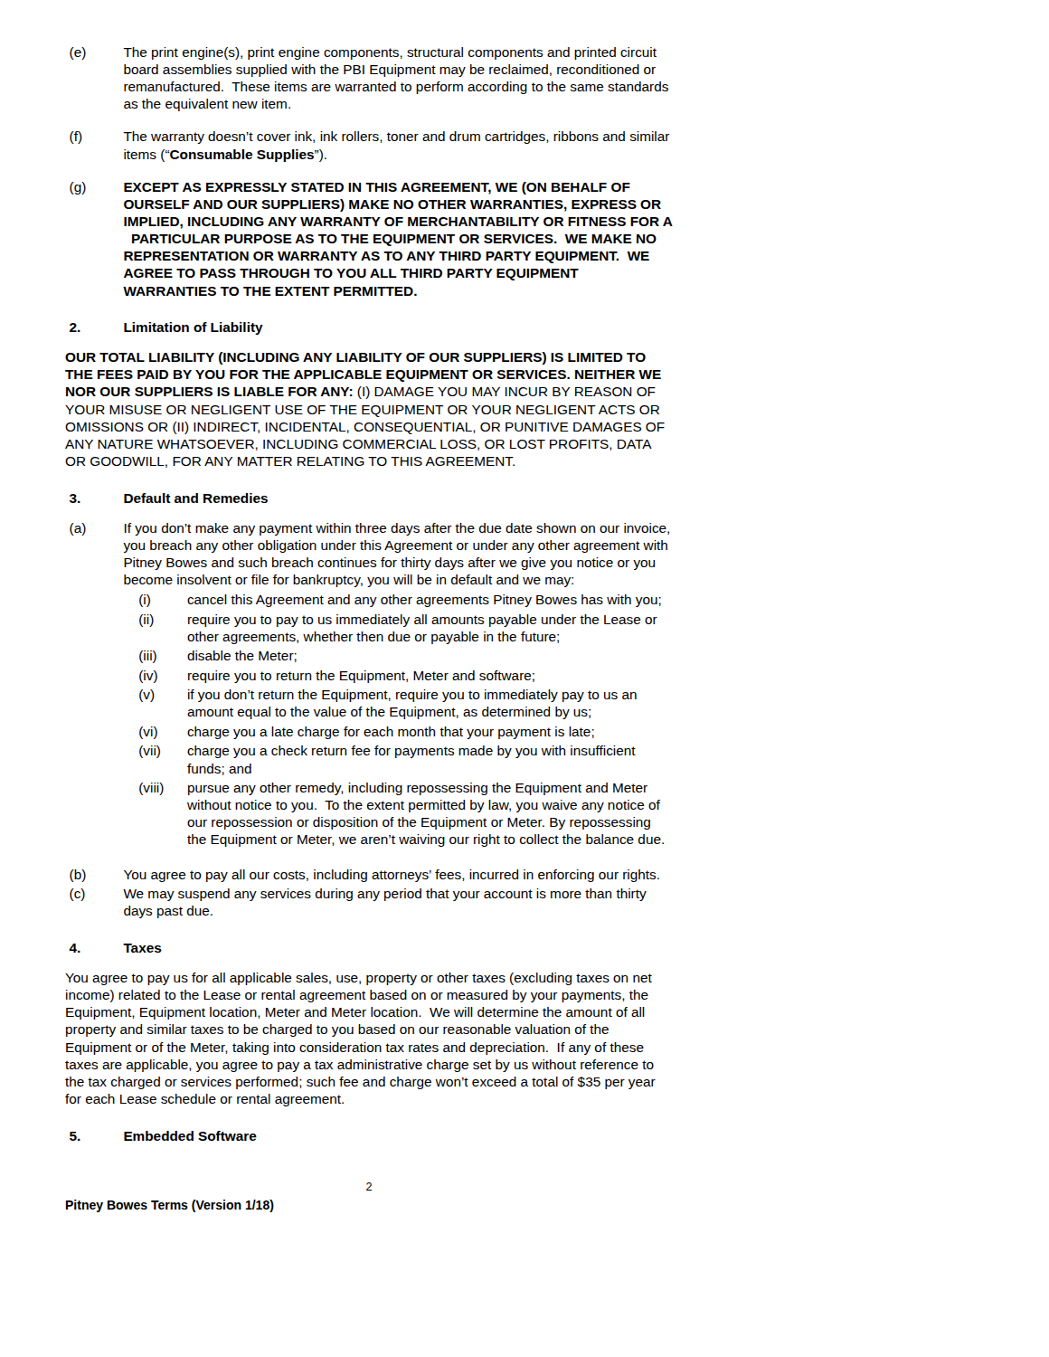(e)
The print engine(s), print engine components, structural components and printed circuit board assemblies supplied with the PBI Equipment may be reclaimed, reconditioned or remanufactured. These items are warranted to perform according to the same standards as the equivalent new item.
(f)
The warranty doesn’t cover ink, ink rollers, toner and drum cartridges, ribbons and similar items (“Consumable Supplies”).
(g)
EXCEPT AS EXPRESSLY STATED IN THIS AGREEMENT, WE (ON BEHALF OF OURSELF AND OUR SUPPLIERS) MAKE NO OTHER WARRANTIES, EXPRESS OR IMPLIED, INCLUDING ANY WARRANTY OF MERCHANTABILITY OR FITNESS FOR A PARTICULAR PURPOSE AS TO THE EQUIPMENT OR SERVICES. WE MAKE NO REPRESENTATION OR WARRANTY AS TO ANY THIRD PARTY EQUIPMENT. WE AGREE TO PASS THROUGH TO YOU ALL THIRD PARTY EQUIPMENT WARRANTIES TO THE EXTENT PERMITTED.
2. Limitation of Liability
OUR TOTAL LIABILITY (INCLUDING ANY LIABILITY OF OUR SUPPLIERS) IS LIMITED TO THE FEES PAID BY YOU FOR THE APPLICABLE EQUIPMENT OR SERVICES. NEITHER WE NOR OUR SUPPLIERS IS LIABLE FOR ANY: (I) DAMAGE YOU MAY INCUR BY REASON OF YOUR MISUSE OR NEGLIGENT USE OF THE EQUIPMENT OR YOUR NEGLIGENT ACTS OR OMISSIONS OR (II) INDIRECT, INCIDENTAL, CONSEQUENTIAL, OR PUNITIVE DAMAGES OF ANY NATURE WHATSOEVER, INCLUDING COMMERCIAL LOSS, OR LOST PROFITS, DATA OR GOODWILL, FOR ANY MATTER RELATING TO THIS AGREEMENT.
3. Default and Remedies
(a)
If you don’t make any payment within three days after the due date shown on our invoice, you breach any other obligation under this Agreement or under any other agreement with Pitney Bowes and such breach continues for thirty days after we give you notice or you become insolvent or file for bankruptcy, you will be in default and we may:
(i) cancel this Agreement and any other agreements Pitney Bowes has with you;
(ii) require you to pay to us immediately all amounts payable under the Lease or other agreements, whether then due or payable in the future;
(iii) disable the Meter;
(iv) require you to return the Equipment, Meter and software;
(v) if you don’t return the Equipment, require you to immediately pay to us an amount equal to the value of the Equipment, as determined by us;
(vi) charge you a late charge for each month that your payment is late;
(vii) charge you a check return fee for payments made by you with insufficient funds; and
(viii) pursue any other remedy, including repossessing the Equipment and Meter without notice to you. To the extent permitted by law, you waive any notice of our repossession or disposition of the Equipment or Meter. By repossessing the Equipment or Meter, we aren’t waiving our right to collect the balance due.
(b)
You agree to pay all our costs, including attorneys’ fees, incurred in enforcing our rights.
(c)
We may suspend any services during any period that your account is more than thirty days past due.
4. Taxes
You agree to pay us for all applicable sales, use, property or other taxes (excluding taxes on net income) related to the Lease or rental agreement based on or measured by your payments, the Equipment, Equipment location, Meter and Meter location. We will determine the amount of all property and similar taxes to be charged to you based on our reasonable valuation of the Equipment or of the Meter, taking into consideration tax rates and depreciation. If any of these taxes are applicable, you agree to pay a tax administrative charge set by us without reference to the tax charged or services performed; such fee and charge won’t exceed a total of $35 per year for each Lease schedule or rental agreement.
5. Embedded Software
2
Pitney Bowes Terms (Version 1/18)